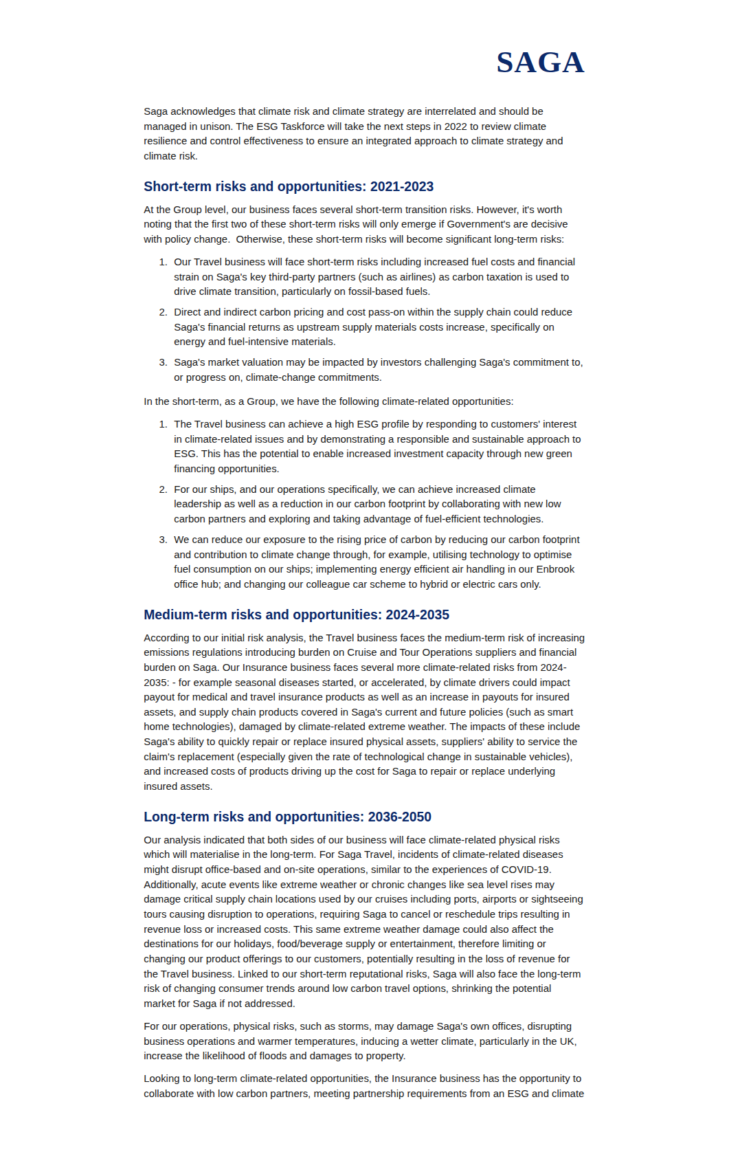SAGA
Saga acknowledges that climate risk and climate strategy are interrelated and should be managed in unison. The ESG Taskforce will take the next steps in 2022 to review climate resilience and control effectiveness to ensure an integrated approach to climate strategy and climate risk.
Short-term risks and opportunities: 2021-2023
At the Group level, our business faces several short-term transition risks. However, it's worth noting that the first two of these short-term risks will only emerge if Government's are decisive with policy change. Otherwise, these short-term risks will become significant long-term risks:
Our Travel business will face short-term risks including increased fuel costs and financial strain on Saga's key third-party partners (such as airlines) as carbon taxation is used to drive climate transition, particularly on fossil-based fuels.
Direct and indirect carbon pricing and cost pass-on within the supply chain could reduce Saga's financial returns as upstream supply materials costs increase, specifically on energy and fuel-intensive materials.
Saga's market valuation may be impacted by investors challenging Saga's commitment to, or progress on, climate-change commitments.
In the short-term, as a Group, we have the following climate-related opportunities:
The Travel business can achieve a high ESG profile by responding to customers' interest in climate-related issues and by demonstrating a responsible and sustainable approach to ESG. This has the potential to enable increased investment capacity through new green financing opportunities.
For our ships, and our operations specifically, we can achieve increased climate leadership as well as a reduction in our carbon footprint by collaborating with new low carbon partners and exploring and taking advantage of fuel-efficient technologies.
We can reduce our exposure to the rising price of carbon by reducing our carbon footprint and contribution to climate change through, for example, utilising technology to optimise fuel consumption on our ships; implementing energy efficient air handling in our Enbrook office hub; and changing our colleague car scheme to hybrid or electric cars only.
Medium-term risks and opportunities: 2024-2035
According to our initial risk analysis, the Travel business faces the medium-term risk of increasing emissions regulations introducing burden on Cruise and Tour Operations suppliers and financial burden on Saga. Our Insurance business faces several more climate-related risks from 2024-2035: - for example seasonal diseases started, or accelerated, by climate drivers could impact payout for medical and travel insurance products as well as an increase in payouts for insured assets, and supply chain products covered in Saga's current and future policies (such as smart home technologies), damaged by climate-related extreme weather. The impacts of these include Saga's ability to quickly repair or replace insured physical assets, suppliers' ability to service the claim's replacement (especially given the rate of technological change in sustainable vehicles), and increased costs of products driving up the cost for Saga to repair or replace underlying insured assets.
Long-term risks and opportunities: 2036-2050
Our analysis indicated that both sides of our business will face climate-related physical risks which will materialise in the long-term. For Saga Travel, incidents of climate-related diseases might disrupt office-based and on-site operations, similar to the experiences of COVID-19. Additionally, acute events like extreme weather or chronic changes like sea level rises may damage critical supply chain locations used by our cruises including ports, airports or sightseeing tours causing disruption to operations, requiring Saga to cancel or reschedule trips resulting in revenue loss or increased costs. This same extreme weather damage could also affect the destinations for our holidays, food/beverage supply or entertainment, therefore limiting or changing our product offerings to our customers, potentially resulting in the loss of revenue for the Travel business. Linked to our short-term reputational risks, Saga will also face the long-term risk of changing consumer trends around low carbon travel options, shrinking the potential market for Saga if not addressed.
For our operations, physical risks, such as storms, may damage Saga's own offices, disrupting business operations and warmer temperatures, inducing a wetter climate, particularly in the UK, increase the likelihood of floods and damages to property.
Looking to long-term climate-related opportunities, the Insurance business has the opportunity to collaborate with low carbon partners, meeting partnership requirements from an ESG and climate